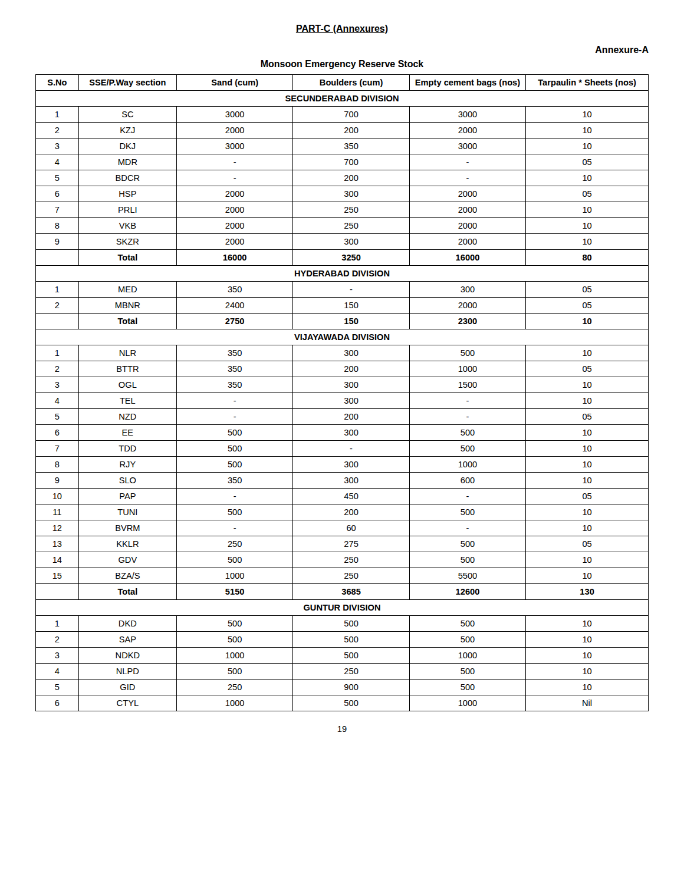PART-C (Annexures)
Annexure-A
Monsoon Emergency Reserve Stock
| S.No | SSE/P.Way section | Sand (cum) | Boulders (cum) | Empty cement bags (nos) | Tarpaulin * Sheets (nos) |
| --- | --- | --- | --- | --- | --- |
| SECUNDERABAD DIVISION |
| 1 | SC | 3000 | 700 | 3000 | 10 |
| 2 | KZJ | 2000 | 200 | 2000 | 10 |
| 3 | DKJ | 3000 | 350 | 3000 | 10 |
| 4 | MDR | - | 700 | - | 05 |
| 5 | BDCR | - | 200 | - | 10 |
| 6 | HSP | 2000 | 300 | 2000 | 05 |
| 7 | PRLI | 2000 | 250 | 2000 | 10 |
| 8 | VKB | 2000 | 250 | 2000 | 10 |
| 9 | SKZR | 2000 | 300 | 2000 | 10 |
| | Total | 16000 | 3250 | 16000 | 80 |
| HYDERABAD DIVISION |
| 1 | MED | 350 | - | 300 | 05 |
| 2 | MBNR | 2400 | 150 | 2000 | 05 |
| | Total | 2750 | 150 | 2300 | 10 |
| VIJAYAWADA DIVISION |
| 1 | NLR | 350 | 300 | 500 | 10 |
| 2 | BTTR | 350 | 200 | 1000 | 05 |
| 3 | OGL | 350 | 300 | 1500 | 10 |
| 4 | TEL | - | 300 | - | 10 |
| 5 | NZD | - | 200 | - | 05 |
| 6 | EE | 500 | 300 | 500 | 10 |
| 7 | TDD | 500 | - | 500 | 10 |
| 8 | RJY | 500 | 300 | 1000 | 10 |
| 9 | SLO | 350 | 300 | 600 | 10 |
| 10 | PAP | - | 450 | - | 05 |
| 11 | TUNI | 500 | 200 | 500 | 10 |
| 12 | BVRM | - | 60 | - | 10 |
| 13 | KKLR | 250 | 275 | 500 | 05 |
| 14 | GDV | 500 | 250 | 500 | 10 |
| 15 | BZA/S | 1000 | 250 | 5500 | 10 |
| | Total | 5150 | 3685 | 12600 | 130 |
| GUNTUR DIVISION |
| 1 | DKD | 500 | 500 | 500 | 10 |
| 2 | SAP | 500 | 500 | 500 | 10 |
| 3 | NDKD | 1000 | 500 | 1000 | 10 |
| 4 | NLPD | 500 | 250 | 500 | 10 |
| 5 | GID | 250 | 900 | 500 | 10 |
| 6 | CTYL | 1000 | 500 | 1000 | Nil |
19